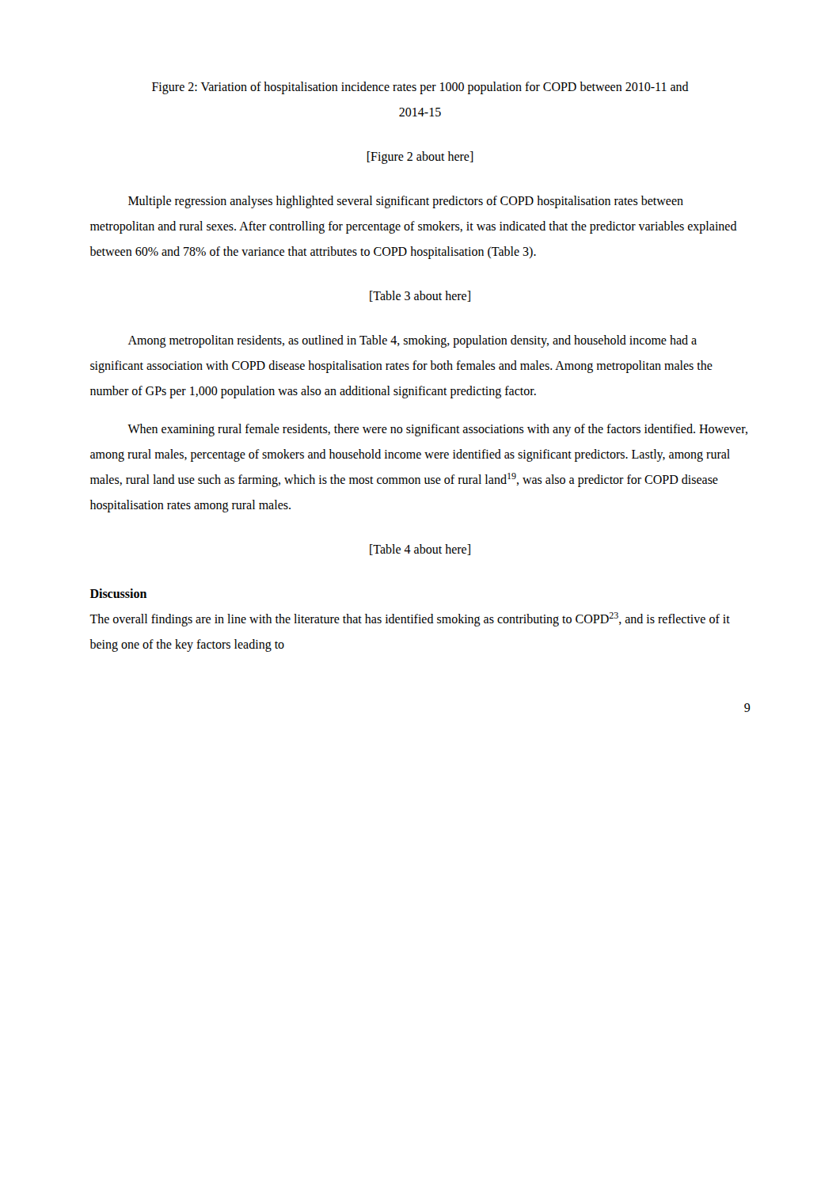Figure 2: Variation of hospitalisation incidence rates per 1000 population for COPD between 2010-11 and 2014-15
[Figure 2 about here]
Multiple regression analyses highlighted several significant predictors of COPD hospitalisation rates between metropolitan and rural sexes. After controlling for percentage of smokers, it was indicated that the predictor variables explained between 60% and 78% of the variance that attributes to COPD hospitalisation (Table 3).
[Table 3 about here]
Among metropolitan residents, as outlined in Table 4, smoking, population density, and household income had a significant association with COPD disease hospitalisation rates for both females and males. Among metropolitan males the number of GPs per 1,000 population was also an additional significant predicting factor.
When examining rural female residents, there were no significant associations with any of the factors identified. However, among rural males, percentage of smokers and household income were identified as significant predictors. Lastly, among rural males, rural land use such as farming, which is the most common use of rural land19, was also a predictor for COPD disease hospitalisation rates among rural males.
[Table 4 about here]
Discussion
The overall findings are in line with the literature that has identified smoking as contributing to COPD23, and is reflective of it being one of the key factors leading to
9